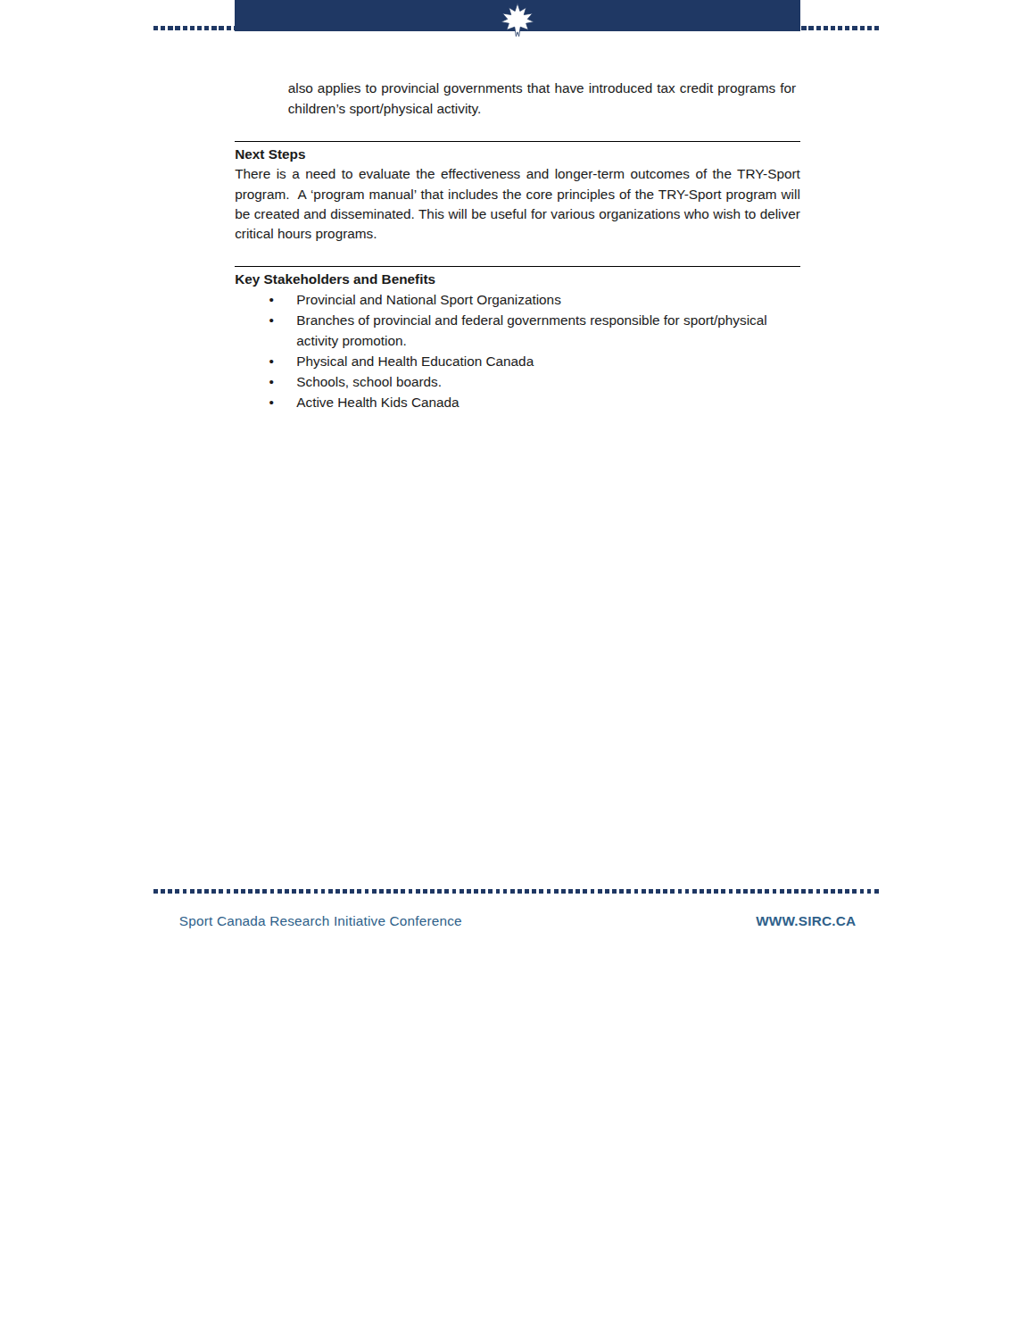also applies to provincial governments that have introduced tax credit programs for children’s sport/physical activity.
Next Steps
There is a need to evaluate the effectiveness and longer-term outcomes of the TRY-Sport program. A ‘program manual’ that includes the core principles of the TRY-Sport program will be created and disseminated. This will be useful for various organizations who wish to deliver critical hours programs.
Key Stakeholders and Benefits
Provincial and National Sport Organizations
Branches of provincial and federal governments responsible for sport/physical activity promotion.
Physical and Health Education Canada
Schools, school boards.
Active Health Kids Canada
Sport Canada Research Initiative Conference
WWW.SIRC.CA